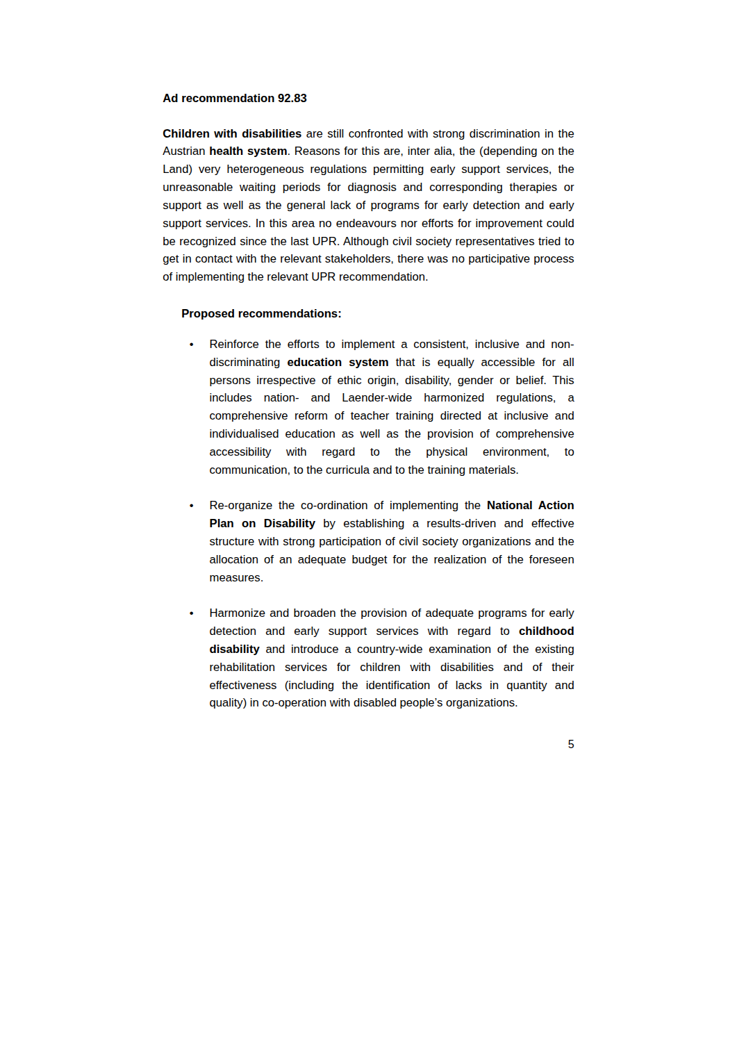Ad recommendation 92.83
Children with disabilities are still confronted with strong discrimination in the Austrian health system. Reasons for this are, inter alia, the (depending on the Land) very heterogeneous regulations permitting early support services, the unreasonable waiting periods for diagnosis and corresponding therapies or support as well as the general lack of programs for early detection and early support services. In this area no endeavours nor efforts for improvement could be recognized since the last UPR. Although civil society representatives tried to get in contact with the relevant stakeholders, there was no participative process of implementing the relevant UPR recommendation.
Proposed recommendations:
Reinforce the efforts to implement a consistent, inclusive and non-discriminating education system that is equally accessible for all persons irrespective of ethic origin, disability, gender or belief. This includes nation- and Laender-wide harmonized regulations, a comprehensive reform of teacher training directed at inclusive and individualised education as well as the provision of comprehensive accessibility with regard to the physical environment, to communication, to the curricula and to the training materials.
Re-organize the co-ordination of implementing the National Action Plan on Disability by establishing a results-driven and effective structure with strong participation of civil society organizations and the allocation of an adequate budget for the realization of the foreseen measures.
Harmonize and broaden the provision of adequate programs for early detection and early support services with regard to childhood disability and introduce a country-wide examination of the existing rehabilitation services for children with disabilities and of their effectiveness (including the identification of lacks in quantity and quality) in co-operation with disabled people’s organizations.
5